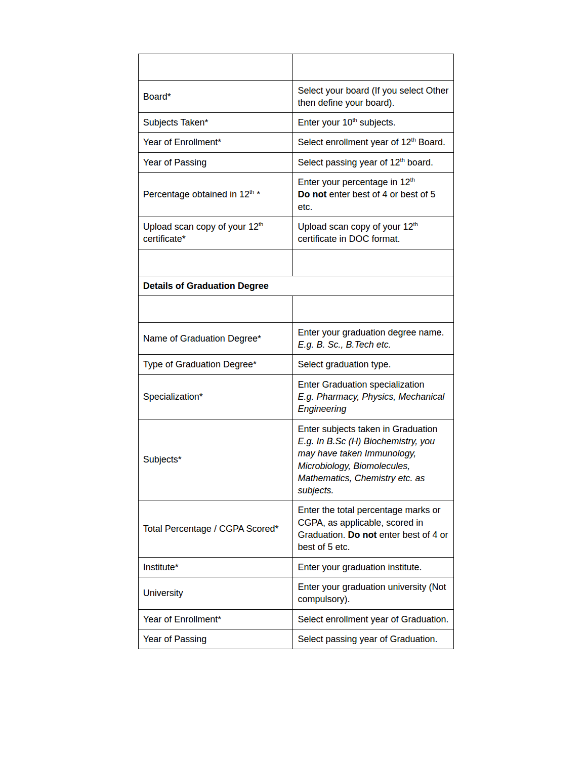| Board* | Select your board (If you select Other then define your board). |
| Subjects Taken* | Enter your 10 th subjects. |
| Year of Enrollment* | Select enrollment year of 12 th Board. |
| Year of Passing | Select passing year of 12 th board. |
| Percentage obtained in 12 th * | Enter your percentage in 12 th Do not enter best of 4 or best of 5 etc. |
| Upload scan copy of your 12 th certificate* | Upload scan copy of your 12 th certificate in DOC format. |
| Details of Graduation Degree |
| Name of Graduation Degree* | Enter your graduation degree name. E.g. B. Sc., B.Tech etc. |
| Type of Graduation Degree* | Select graduation type. |
| Specialization* | Enter Graduation specialization E.g. Pharmacy, Physics, Mechanical Engineering |
| Subjects* | Enter subjects taken in Graduation E.g. In B.Sc (H) Biochemistry, you may have taken Immunology, Microbiology, Biomolecules, Mathematics, Chemistry etc. as subjects. |
| Total Percentage / CGPA Scored* | Enter the total percentage marks or CGPA, as applicable, scored in Graduation. Do not enter best of 4 or best of 5 etc. |
| Institute* | Enter your graduation institute. |
| University | Enter your graduation university (Not compulsory). |
| Year of Enrollment* | Select enrollment year of Graduation. |
| Year of Passing | Select passing year of Graduation. |